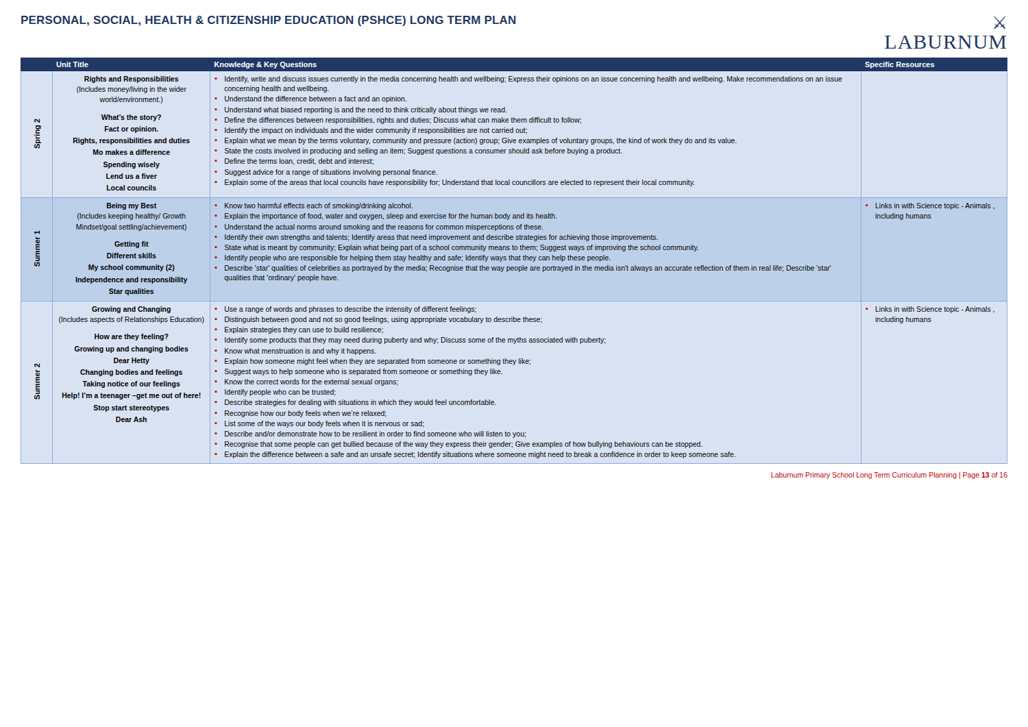PERSONAL, SOCIAL, HEALTH & CITIZENSHIP EDUCATION (PSHCE) LONG TERM PLAN
⚔
LABURNUM
| | Unit Title | Knowledge & Key Questions | Specific Resources |
| --- | --- | --- | --- |
| Spring 2 | Rights and Responsibilities (Includes money/living in the wider world/environment.) What’s the story? Fact or opinion. Rights, responsibilities and duties Mo makes a difference Spending wisely Lend us a fiver Local councils | Identify, write and discuss issues currently in the media concerning health and wellbeing; Express their opinions on an issue concerning health and wellbeing. Make recommendations on an issue concerning health and wellbeing. Understand the difference between a fact and an opinion. Understand what biased reporting is and the need to think critically about things we read. Define the differences between responsibilities, rights and duties; Discuss what can make them difficult to follow; Identify the impact on individuals and the wider community if responsibilities are not carried out; Explain what we mean by the terms voluntary, community and pressure (action) group; Give examples of voluntary groups, the kind of work they do and its value. State the costs involved in producing and selling an item; Suggest questions a consumer should ask before buying a product. Define the terms loan, credit, debt and interest; Suggest advice for a range of situations involving personal finance. Explain some of the areas that local councils have responsibility for; Understand that local councillors are elected to represent their local community. | |
| Summer 1 | Being my Best (Includes keeping healthy/ Growth Mindset/goal settling/achievement) Getting fit Different skills My school community (2) Independence and responsibility Star qualities | Know two harmful effects each of smoking/drinking alcohol. Explain the importance of food, water and oxygen, sleep and exercise for the human body and its health. Understand the actual norms around smoking and the reasons for common misperceptions of these. Identify their own strengths and talents; Identify areas that need improvement and describe strategies for achieving those improvements. State what is meant by community; Explain what being part of a school community means to them; Suggest ways of improving the school community. Identify people who are responsible for helping them stay healthy and safe; Identify ways that they can help these people. Describe 'star' qualities of celebrities as portrayed by the media; Recognise that the way people are portrayed in the media isn't always an accurate reflection of them in real life; Describe 'star' qualities that 'ordinary' people have. | Links in with Science topic - Animals , including humans |
| Summer 2 | Growing and Changing (Includes aspects of Relationships Education) How are they feeling? Growing up and changing bodies Dear Hetty Changing bodies and feelings Taking notice of our feelings Help! I’m a teenager –get me out of here! Stop start stereotypes Dear Ash | Use a range of words and phrases to describe the intensity of different feelings; Distinguish between good and not so good feelings, using appropriate vocabulary to describe these; Explain strategies they can use to build resilience; Identify some products that they may need during puberty and why; Discuss some of the myths associated with puberty; Know what menstruation is and why it happens. Explain how someone might feel when they are separated from someone or something they like; Suggest ways to help someone who is separated from someone or something they like. Know the correct words for the external sexual organs; Identify people who can be trusted; Describe strategies for dealing with situations in which they would feel uncomfortable. Recognise how our body feels when we’re relaxed; List some of the ways our body feels when it is nervous or sad; Describe and/or demonstrate how to be resilient in order to find someone who will listen to you; Recognise that some people can get bullied because of the way they express their gender; Give examples of how bullying behaviours can be stopped. Explain the difference between a safe and an unsafe secret; Identify situations where someone might need to break a confidence in order to keep someone safe. | Links in with Science topic - Animals , including humans |
Laburnum Primary School Long Term Curriculum Planning | Page 13 of 16